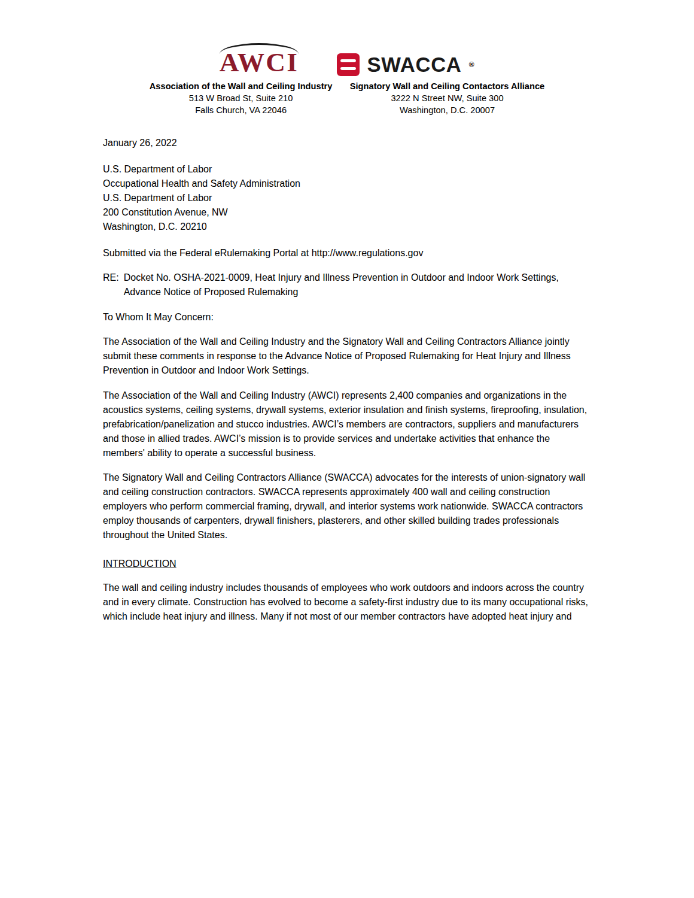AWCI
SWACCA®
Association of the Wall and Ceiling Industry
513 W Broad St, Suite 210
Falls Church, VA 22046
Signatory Wall and Ceiling Contactors Alliance
3222 N Street NW, Suite 300
Washington, D.C. 20007
January 26, 2022
U.S. Department of Labor
Occupational Health and Safety Administration
U.S. Department of Labor
200 Constitution Avenue, NW
Washington, D.C. 20210
Submitted via the Federal eRulemaking Portal at http://www.regulations.gov
RE: Docket No. OSHA-2021-0009, Heat Injury and Illness Prevention in Outdoor and Indoor Work Settings, Advance Notice of Proposed Rulemaking
To Whom It May Concern:
The Association of the Wall and Ceiling Industry and the Signatory Wall and Ceiling Contractors Alliance jointly submit these comments in response to the Advance Notice of Proposed Rulemaking for Heat Injury and Illness Prevention in Outdoor and Indoor Work Settings.
The Association of the Wall and Ceiling Industry (AWCI) represents 2,400 companies and organizations in the acoustics systems, ceiling systems, drywall systems, exterior insulation and finish systems, fireproofing, insulation, prefabrication/panelization and stucco industries. AWCI’s members are contractors, suppliers and manufacturers and those in allied trades. AWCI’s mission is to provide services and undertake activities that enhance the members' ability to operate a successful business.
The Signatory Wall and Ceiling Contractors Alliance (SWACCA) advocates for the interests of union-signatory wall and ceiling construction contractors. SWACCA represents approximately 400 wall and ceiling construction employers who perform commercial framing, drywall, and interior systems work nationwide. SWACCA contractors employ thousands of carpenters, drywall finishers, plasterers, and other skilled building trades professionals throughout the United States.
INTRODUCTION
The wall and ceiling industry includes thousands of employees who work outdoors and indoors across the country and in every climate. Construction has evolved to become a safety-first industry due to its many occupational risks, which include heat injury and illness. Many if not most of our member contractors have adopted heat injury and